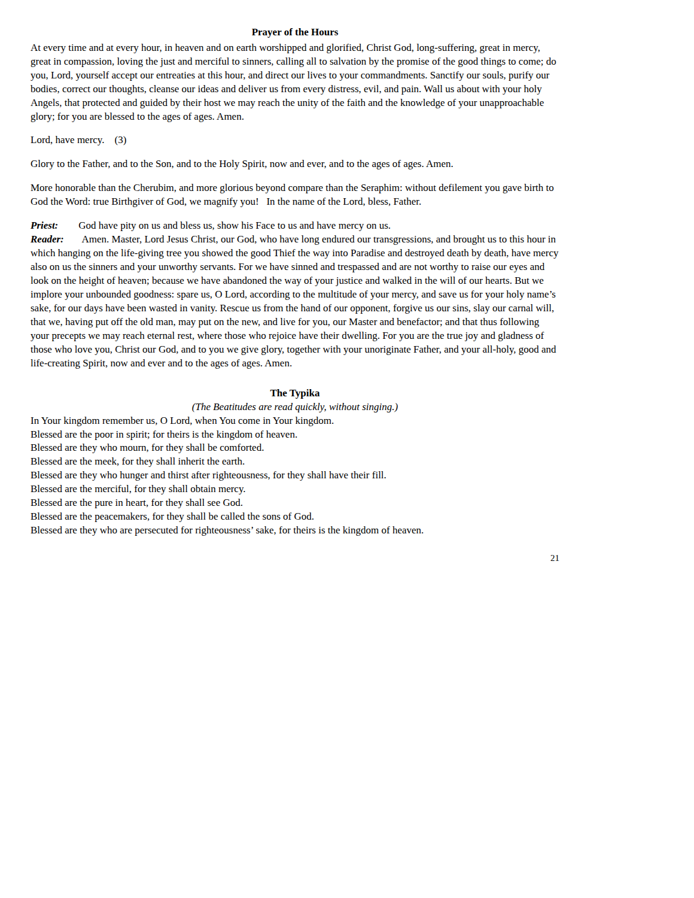Prayer of the Hours
At every time and at every hour, in heaven and on earth worshipped and glorified, Christ God, long-suffering, great in mercy, great in compassion, loving the just and merciful to sinners, calling all to salvation by the promise of the good things to come; do you, Lord, yourself accept our entreaties at this hour, and direct our lives to your commandments. Sanctify our souls, purify our bodies, correct our thoughts, cleanse our ideas and deliver us from every distress, evil, and pain. Wall us about with your holy Angels, that protected and guided by their host we may reach the unity of the faith and the knowledge of your unapproachable glory; for you are blessed to the ages of ages. Amen.
Lord, have mercy. (3)
Glory to the Father, and to the Son, and to the Holy Spirit, now and ever, and to the ages of ages. Amen.
More honorable than the Cherubim, and more glorious beyond compare than the Seraphim: without defilement you gave birth to God the Word: true Birthgiver of God, we magnify you! In the name of the Lord, bless, Father.
Priest: God have pity on us and bless us, show his Face to us and have mercy on us.
Reader: Amen. Master, Lord Jesus Christ, our God, who have long endured our transgressions, and brought us to this hour in which hanging on the life-giving tree you showed the good Thief the way into Paradise and destroyed death by death, have mercy also on us the sinners and your unworthy servants. For we have sinned and trespassed and are not worthy to raise our eyes and look on the height of heaven; because we have abandoned the way of your justice and walked in the will of our hearts. But we implore your unbounded goodness: spare us, O Lord, according to the multitude of your mercy, and save us for your holy name’s sake, for our days have been wasted in vanity. Rescue us from the hand of our opponent, forgive us our sins, slay our carnal will, that we, having put off the old man, may put on the new, and live for you, our Master and benefactor; and that thus following your precepts we may reach eternal rest, where those who rejoice have their dwelling. For you are the true joy and gladness of those who love you, Christ our God, and to you we give glory, together with your unoriginate Father, and your all-holy, good and life-creating Spirit, now and ever and to the ages of ages. Amen.
The Typika
(The Beatitudes are read quickly, without singing.)
In Your kingdom remember us, O Lord, when You come in Your kingdom.
Blessed are the poor in spirit; for theirs is the kingdom of heaven.
Blessed are they who mourn, for they shall be comforted.
Blessed are the meek, for they shall inherit the earth.
Blessed are they who hunger and thirst after righteousness, for they shall have their fill.
Blessed are the merciful, for they shall obtain mercy.
Blessed are the pure in heart, for they shall see God.
Blessed are the peacemakers, for they shall be called the sons of God.
Blessed are they who are persecuted for righteousness’ sake, for theirs is the kingdom of heaven.
21